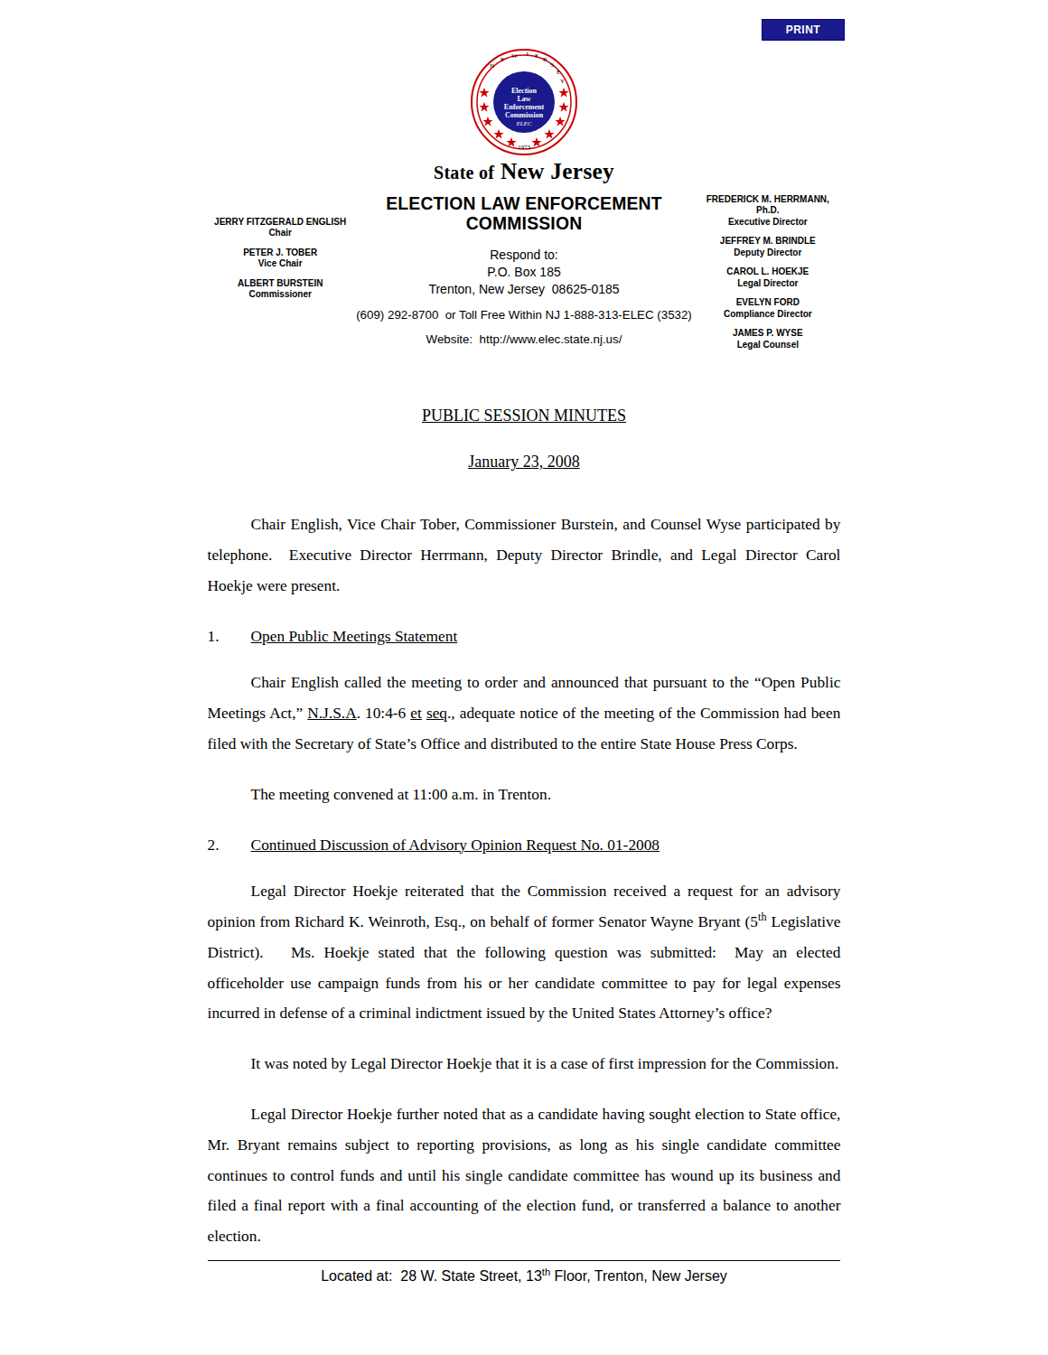PRINT
Election Law Enforcement Commission ELEC N E W J E R S E Y 1973
State of New Jersey
| JERRY FITZGERALD ENGLISH Chair PETER J. TOBER Vice Chair ALBERT BURSTEIN Commissioner | ELECTION LAW ENFORCEMENT COMMISSION Respond to: P.O. Box 185 Trenton, New Jersey 08625-0185 (609) 292-8700 or Toll Free Within NJ 1-888-313-ELEC (3532) Website: http://www.elec.state.nj.us/ | FREDERICK M. HERRMANN, Ph.D. Executive Director JEFFREY M. BRINDLE Deputy Director CAROL L. HOEKJE Legal Director EVELYN FORD Compliance Director JAMES P. WYSE Legal Counsel |
PUBLIC SESSION MINUTES
January 23, 2008
Chair English, Vice Chair Tober, Commissioner Burstein, and Counsel Wyse participated by telephone. Executive Director Herrmann, Deputy Director Brindle, and Legal Director Carol Hoekje were present.
1. Open Public Meetings Statement
Chair English called the meeting to order and announced that pursuant to the “Open Public Meetings Act,” N.J.S.A. 10:4-6 et seq., adequate notice of the meeting of the Commission had been filed with the Secretary of State’s Office and distributed to the entire State House Press Corps.
The meeting convened at 11:00 a.m. in Trenton.
2. Continued Discussion of Advisory Opinion Request No. 01-2008
Legal Director Hoekje reiterated that the Commission received a request for an advisory opinion from Richard K. Weinroth, Esq., on behalf of former Senator Wayne Bryant (5th Legislative District). Ms. Hoekje stated that the following question was submitted: May an elected officeholder use campaign funds from his or her candidate committee to pay for legal expenses incurred in defense of a criminal indictment issued by the United States Attorney’s office?
It was noted by Legal Director Hoekje that it is a case of first impression for the Commission.
Legal Director Hoekje further noted that as a candidate having sought election to State office, Mr. Bryant remains subject to reporting provisions, as long as his single candidate committee continues to control funds and until his single candidate committee has wound up its business and filed a final report with a final accounting of the election fund, or transferred a balance to another election.
Located at: 28 W. State Street, 13th Floor, Trenton, New Jersey